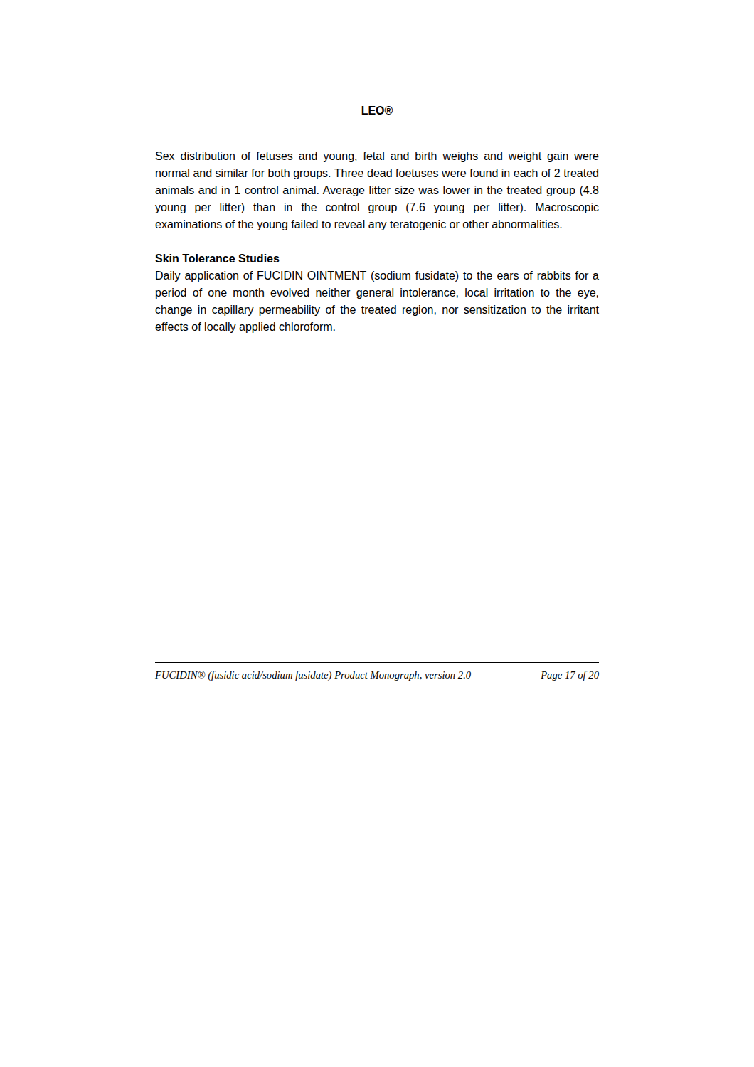LEO®
Sex distribution of fetuses and young, fetal and birth weighs and weight gain were normal and similar for both groups. Three dead foetuses were found in each of 2 treated animals and in 1 control animal. Average litter size was lower in the treated group (4.8 young per litter) than in the control group (7.6 young per litter). Macroscopic examinations of the young failed to reveal any teratogenic or other abnormalities.
Skin Tolerance Studies
Daily application of FUCIDIN OINTMENT (sodium fusidate) to the ears of rabbits for a period of one month evolved neither general intolerance, local irritation to the eye, change in capillary permeability of the treated region, nor sensitization to the irritant effects of locally applied chloroform.
FUCIDIN® (fusidic acid/sodium fusidate) Product Monograph, version 2.0 Page 17 of 20